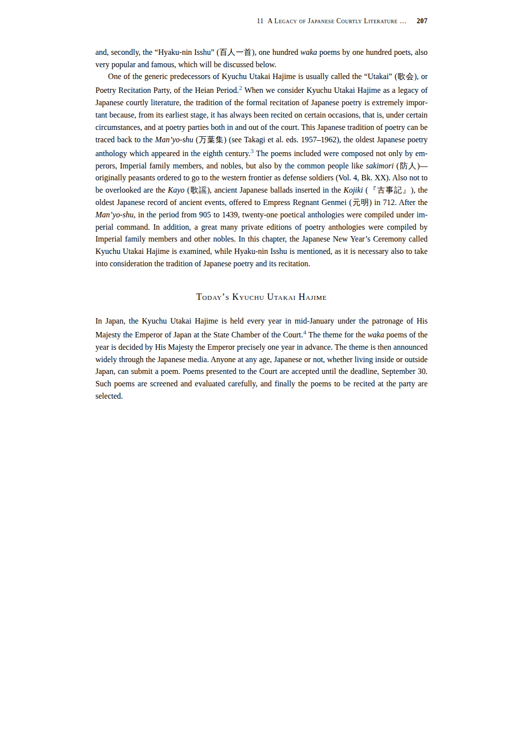11 A Legacy of Japanese Courtly Literature …207
and, secondly, the “Hyaku-nin Isshu” (百人一首), one hundred waka poems by one hundred poets, also very popular and famous, which will be discussed below.
One of the generic predecessors of Kyuchu Utakai Hajime is usually called the “Utakai” (歌会), or Poetry Recitation Party, of the Heian Period.2 When we consider Kyuchu Utakai Hajime as a legacy of Japanese courtly literature, the tradition of the formal recitation of Japanese poetry is extremely important because, from its earliest stage, it has always been recited on certain occasions, that is, under certain circumstances, and at poetry parties both in and out of the court. This Japanese tradition of poetry can be traced back to the Man’yo-shu (万葉集) (see Takagi et al. eds. 1957–1962), the oldest Japanese poetry anthology which appeared in the eighth century.3 The poems included were composed not only by emperors, Imperial family members, and nobles, but also by the common people like sakimori (防人)—originally peasants ordered to go to the western frontier as defense soldiers (Vol. 4, Bk. XX). Also not to be overlooked are the Kayo (歌謡), ancient Japanese ballads inserted in the Kojiki (『古事記』), the oldest Japanese record of ancient events, offered to Empress Regnant Genmei (元明) in 712. After the Man’yo-shu, in the period from 905 to 1439, twenty-one poetical anthologies were compiled under imperial command. In addition, a great many private editions of poetry anthologies were compiled by Imperial family members and other nobles. In this chapter, the Japanese New Year’s Ceremony called Kyuchu Utakai Hajime is examined, while Hyaku-nin Isshu is mentioned, as it is necessary also to take into consideration the tradition of Japanese poetry and its recitation.
Today’s Kyuchu Utakai Hajime
In Japan, the Kyuchu Utakai Hajime is held every year in mid-January under the patronage of His Majesty the Emperor of Japan at the State Chamber of the Court.4 The theme for the waka poems of the year is decided by His Majesty the Emperor precisely one year in advance. The theme is then announced widely through the Japanese media. Anyone at any age, Japanese or not, whether living inside or outside Japan, can submit a poem. Poems presented to the Court are accepted until the deadline, September 30. Such poems are screened and evaluated carefully, and finally the poems to be recited at the party are selected.